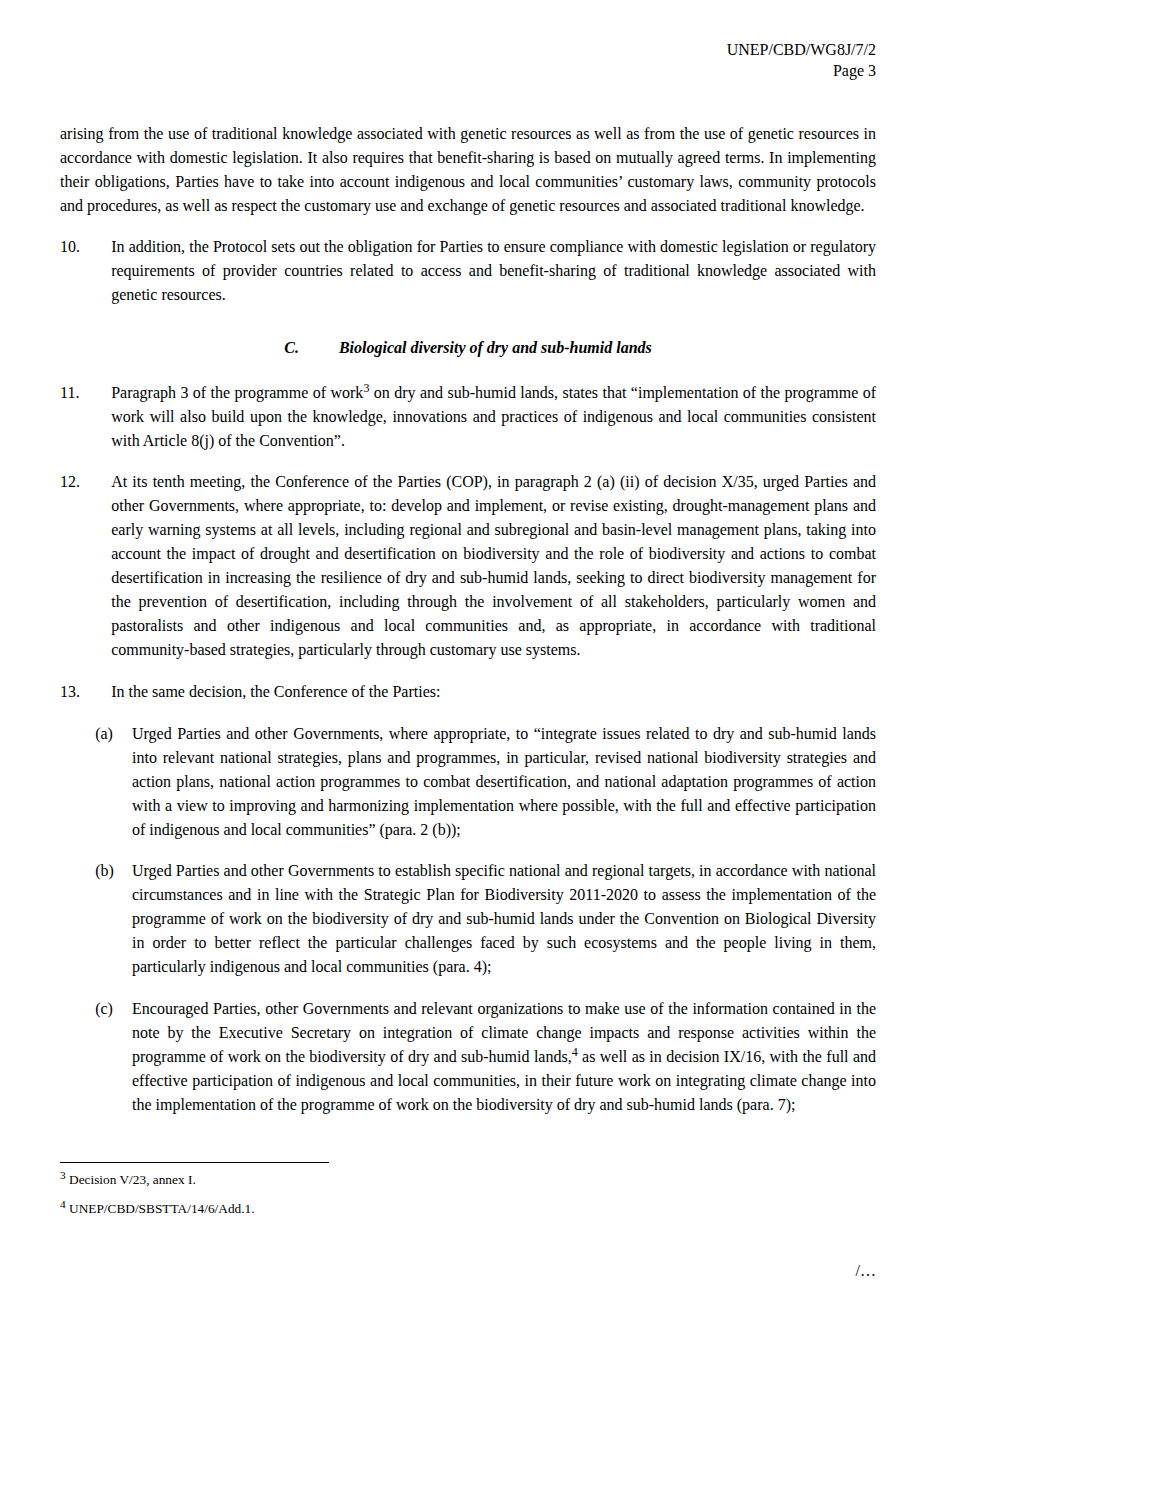UNEP/CBD/WG8J/7/2 Page 3
arising from the use of traditional knowledge associated with genetic resources as well as from the use of genetic resources in accordance with domestic legislation. It also requires that benefit-sharing is based on mutually agreed terms. In implementing their obligations, Parties have to take into account indigenous and local communities’ customary laws, community protocols and procedures, as well as respect the customary use and exchange of genetic resources and associated traditional knowledge.
10.
In addition, the Protocol sets out the obligation for Parties to ensure compliance with domestic legislation or regulatory requirements of provider countries related to access and benefit-sharing of traditional knowledge associated with genetic resources.
C. Biological diversity of dry and sub-humid lands
11.
Paragraph 3 of the programme of work3 on dry and sub-humid lands, states that “implementation of the programme of work will also build upon the knowledge, innovations and practices of indigenous and local communities consistent with Article 8(j) of the Convention”.
12.
At its tenth meeting, the Conference of the Parties (COP), in paragraph 2 (a) (ii) of decision X/35, urged Parties and other Governments, where appropriate, to: develop and implement, or revise existing, drought-management plans and early warning systems at all levels, including regional and subregional and basin-level management plans, taking into account the impact of drought and desertification on biodiversity and the role of biodiversity and actions to combat desertification in increasing the resilience of dry and sub-humid lands, seeking to direct biodiversity management for the prevention of desertification, including through the involvement of all stakeholders, particularly women and pastoralists and other indigenous and local communities and, as appropriate, in accordance with traditional community-based strategies, particularly through customary use systems.
13.
In the same decision, the Conference of the Parties:
(a)
Urged Parties and other Governments, where appropriate, to “integrate issues related to dry and sub-humid lands into relevant national strategies, plans and programmes, in particular, revised national biodiversity strategies and action plans, national action programmes to combat desertification, and national adaptation programmes of action with a view to improving and harmonizing implementation where possible, with the full and effective participation of indigenous and local communities” (para. 2 (b));
(b)
Urged Parties and other Governments to establish specific national and regional targets, in accordance with national circumstances and in line with the Strategic Plan for Biodiversity 2011-2020 to assess the implementation of the programme of work on the biodiversity of dry and sub-humid lands under the Convention on Biological Diversity in order to better reflect the particular challenges faced by such ecosystems and the people living in them, particularly indigenous and local communities (para. 4);
(c)
Encouraged Parties, other Governments and relevant organizations to make use of the information contained in the note by the Executive Secretary on integration of climate change impacts and response activities within the programme of work on the biodiversity of dry and sub-humid lands,4 as well as in decision IX/16, with the full and effective participation of indigenous and local communities, in their future work on integrating climate change into the implementation of the programme of work on the biodiversity of dry and sub-humid lands (para. 7);
3 Decision V/23, annex I.
4 UNEP/CBD/SBSTTA/14/6/Add.1.
/…